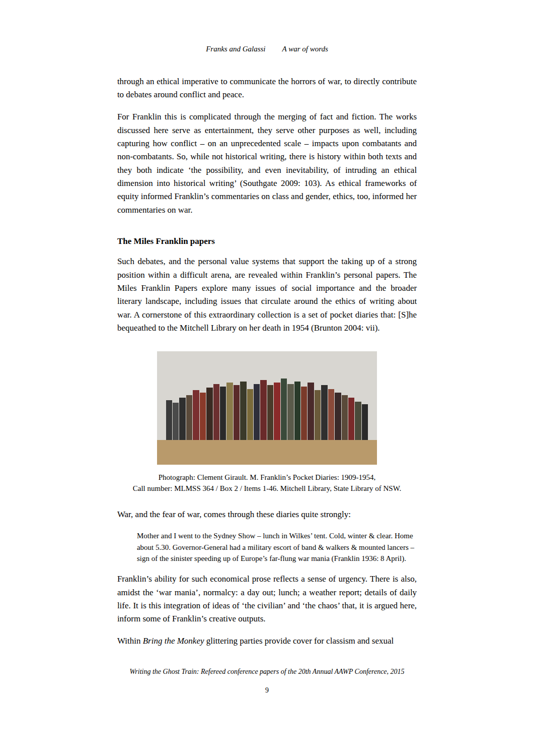Franks and Galassi A war of words
through an ethical imperative to communicate the horrors of war, to directly contribute to debates around conflict and peace.
For Franklin this is complicated through the merging of fact and fiction. The works discussed here serve as entertainment, they serve other purposes as well, including capturing how conflict – on an unprecedented scale – impacts upon combatants and non-combatants. So, while not historical writing, there is history within both texts and they both indicate ‘the possibility, and even inevitability, of intruding an ethical dimension into historical writing’ (Southgate 2009: 103). As ethical frameworks of equity informed Franklin’s commentaries on class and gender, ethics, too, informed her commentaries on war.
The Miles Franklin papers
Such debates, and the personal value systems that support the taking up of a strong position within a difficult arena, are revealed within Franklin’s personal papers. The Miles Franklin Papers explore many issues of social importance and the broader literary landscape, including issues that circulate around the ethics of writing about war. A cornerstone of this extraordinary collection is a set of pocket diaries that: [S]he bequeathed to the Mitchell Library on her death in 1954 (Brunton 2004: vii).
Photograph: Clement Girault. M. Franklin’s Pocket Diaries: 1909-1954,
Call number: MLMSS 364 / Box 2 / Items 1-46. Mitchell Library, State Library of NSW.
War, and the fear of war, comes through these diaries quite strongly:
Mother and I went to the Sydney Show – lunch in Wilkes’ tent. Cold, winter & clear. Home about 5.30. Governor-General had a military escort of band & walkers & mounted lancers – sign of the sinister speeding up of Europe’s far-flung war mania (Franklin 1936: 8 April).
Franklin’s ability for such economical prose reflects a sense of urgency. There is also, amidst the ‘war mania’, normalcy: a day out; lunch; a weather report; details of daily life. It is this integration of ideas of ‘the civilian’ and ‘the chaos’ that, it is argued here, inform some of Franklin’s creative outputs.
Within Bring the Monkey glittering parties provide cover for classism and sexual
Writing the Ghost Train: Refereed conference papers of the 20th Annual AAWP Conference, 2015
9